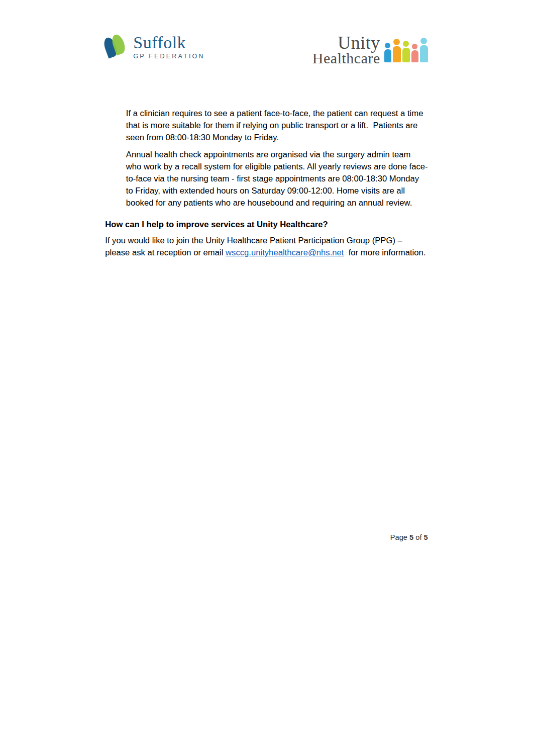Suffolk
GP FEDERATION
Unity
Healthcare
If a clinician requires to see a patient face-to-face, the patient can request a time that is more suitable for them if relying on public transport or a lift. Patients are seen from 08:00-18:30 Monday to Friday.
Annual health check appointments are organised via the surgery admin team who work by a recall system for eligible patients. All yearly reviews are done face-to-face via the nursing team - first stage appointments are 08:00-18:30 Monday to Friday, with extended hours on Saturday 09:00-12:00. Home visits are all booked for any patients who are housebound and requiring an annual review.
How can I help to improve services at Unity Healthcare?
If you would like to join the Unity Healthcare Patient Participation Group (PPG) – please ask at reception or email wsccg.unityhealthcare@nhs.net for more information.
Page 5 of 5